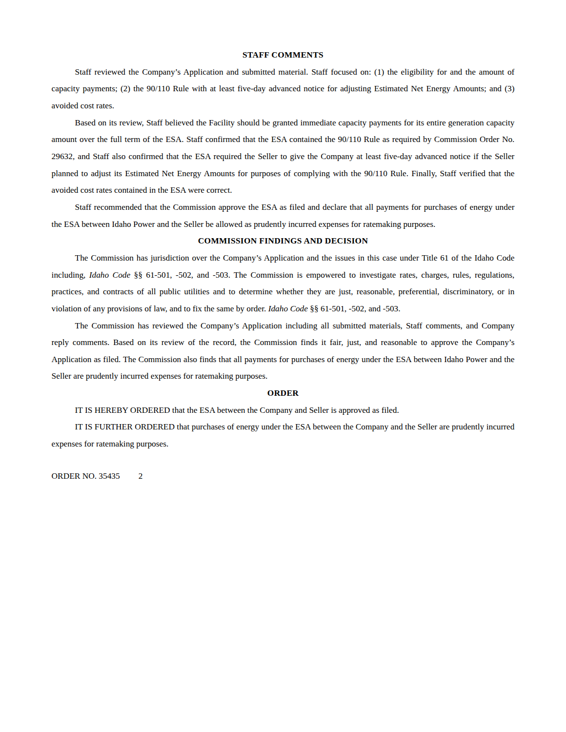STAFF COMMENTS
Staff reviewed the Company’s Application and submitted material. Staff focused on: (1) the eligibility for and the amount of capacity payments; (2) the 90/110 Rule with at least five-day advanced notice for adjusting Estimated Net Energy Amounts; and (3) avoided cost rates.
Based on its review, Staff believed the Facility should be granted immediate capacity payments for its entire generation capacity amount over the full term of the ESA. Staff confirmed that the ESA contained the 90/110 Rule as required by Commission Order No. 29632, and Staff also confirmed that the ESA required the Seller to give the Company at least five-day advanced notice if the Seller planned to adjust its Estimated Net Energy Amounts for purposes of complying with the 90/110 Rule. Finally, Staff verified that the avoided cost rates contained in the ESA were correct.
Staff recommended that the Commission approve the ESA as filed and declare that all payments for purchases of energy under the ESA between Idaho Power and the Seller be allowed as prudently incurred expenses for ratemaking purposes.
COMMISSION FINDINGS AND DECISION
The Commission has jurisdiction over the Company’s Application and the issues in this case under Title 61 of the Idaho Code including, Idaho Code §§ 61-501, -502, and -503. The Commission is empowered to investigate rates, charges, rules, regulations, practices, and contracts of all public utilities and to determine whether they are just, reasonable, preferential, discriminatory, or in violation of any provisions of law, and to fix the same by order. Idaho Code §§ 61-501, -502, and -503.
The Commission has reviewed the Company’s Application including all submitted materials, Staff comments, and Company reply comments. Based on its review of the record, the Commission finds it fair, just, and reasonable to approve the Company’s Application as filed. The Commission also finds that all payments for purchases of energy under the ESA between Idaho Power and the Seller are prudently incurred expenses for ratemaking purposes.
ORDER
IT IS HEREBY ORDERED that the ESA between the Company and Seller is approved as filed.
IT IS FURTHER ORDERED that purchases of energy under the ESA between the Company and the Seller are prudently incurred expenses for ratemaking purposes.
ORDER NO. 354352